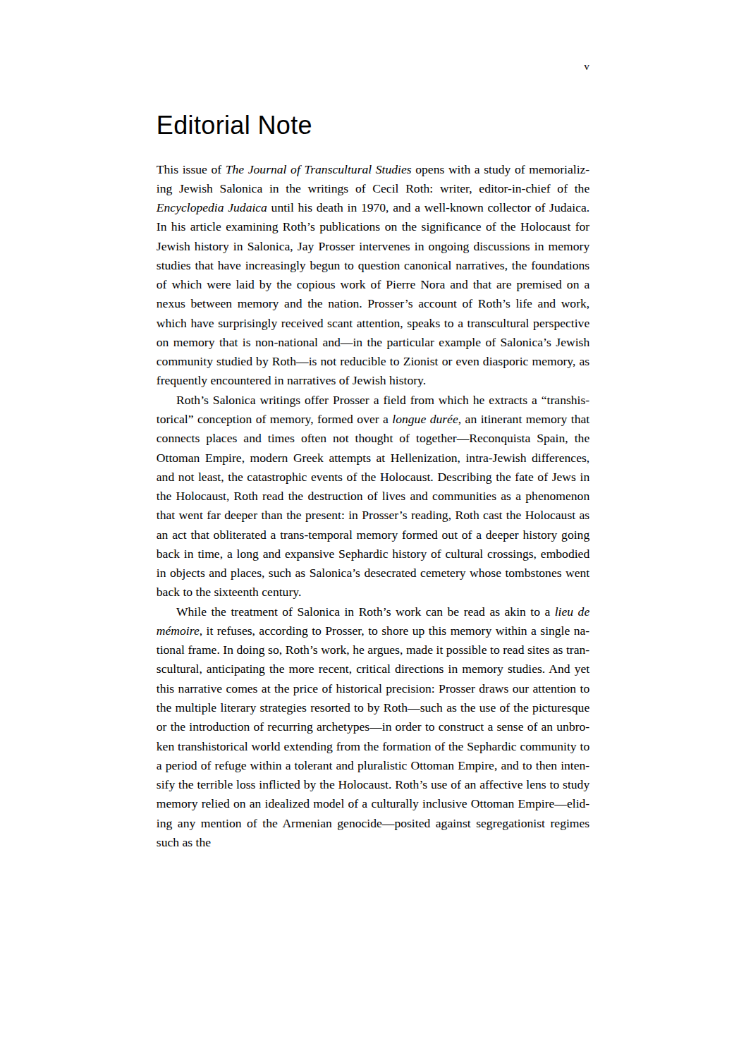v
Editorial Note
This issue of The Journal of Transcultural Studies opens with a study of memorializing Jewish Salonica in the writings of Cecil Roth: writer, editor-in-chief of the Encyclopedia Judaica until his death in 1970, and a well-known collector of Judaica. In his article examining Roth’s publications on the significance of the Holocaust for Jewish history in Salonica, Jay Prosser intervenes in ongoing discussions in memory studies that have increasingly begun to question canonical narratives, the foundations of which were laid by the copious work of Pierre Nora and that are premised on a nexus between memory and the nation. Prosser’s account of Roth’s life and work, which have surprisingly received scant attention, speaks to a transcultural perspective on memory that is non-national and—in the particular example of Salonica’s Jewish community studied by Roth—is not reducible to Zionist or even diasporic memory, as frequently encountered in narratives of Jewish history.
Roth’s Salonica writings offer Prosser a field from which he extracts a “transhistorical” conception of memory, formed over a longue durée, an itinerant memory that connects places and times often not thought of together—Reconquista Spain, the Ottoman Empire, modern Greek attempts at Hellenization, intra-Jewish differences, and not least, the catastrophic events of the Holocaust. Describing the fate of Jews in the Holocaust, Roth read the destruction of lives and communities as a phenomenon that went far deeper than the present: in Prosser’s reading, Roth cast the Holocaust as an act that obliterated a trans-temporal memory formed out of a deeper history going back in time, a long and expansive Sephardic history of cultural crossings, embodied in objects and places, such as Salonica’s desecrated cemetery whose tombstones went back to the sixteenth century.
While the treatment of Salonica in Roth’s work can be read as akin to a lieu de mémoire, it refuses, according to Prosser, to shore up this memory within a single national frame. In doing so, Roth’s work, he argues, made it possible to read sites as transcultural, anticipating the more recent, critical directions in memory studies. And yet this narrative comes at the price of historical precision: Prosser draws our attention to the multiple literary strategies resorted to by Roth—such as the use of the picturesque or the introduction of recurring archetypes—in order to construct a sense of an unbroken transhistorical world extending from the formation of the Sephardic community to a period of refuge within a tolerant and pluralistic Ottoman Empire, and to then intensify the terrible loss inflicted by the Holocaust. Roth’s use of an affective lens to study memory relied on an idealized model of a culturally inclusive Ottoman Empire—eliding any mention of the Armenian genocide—posited against segregationist regimes such as the